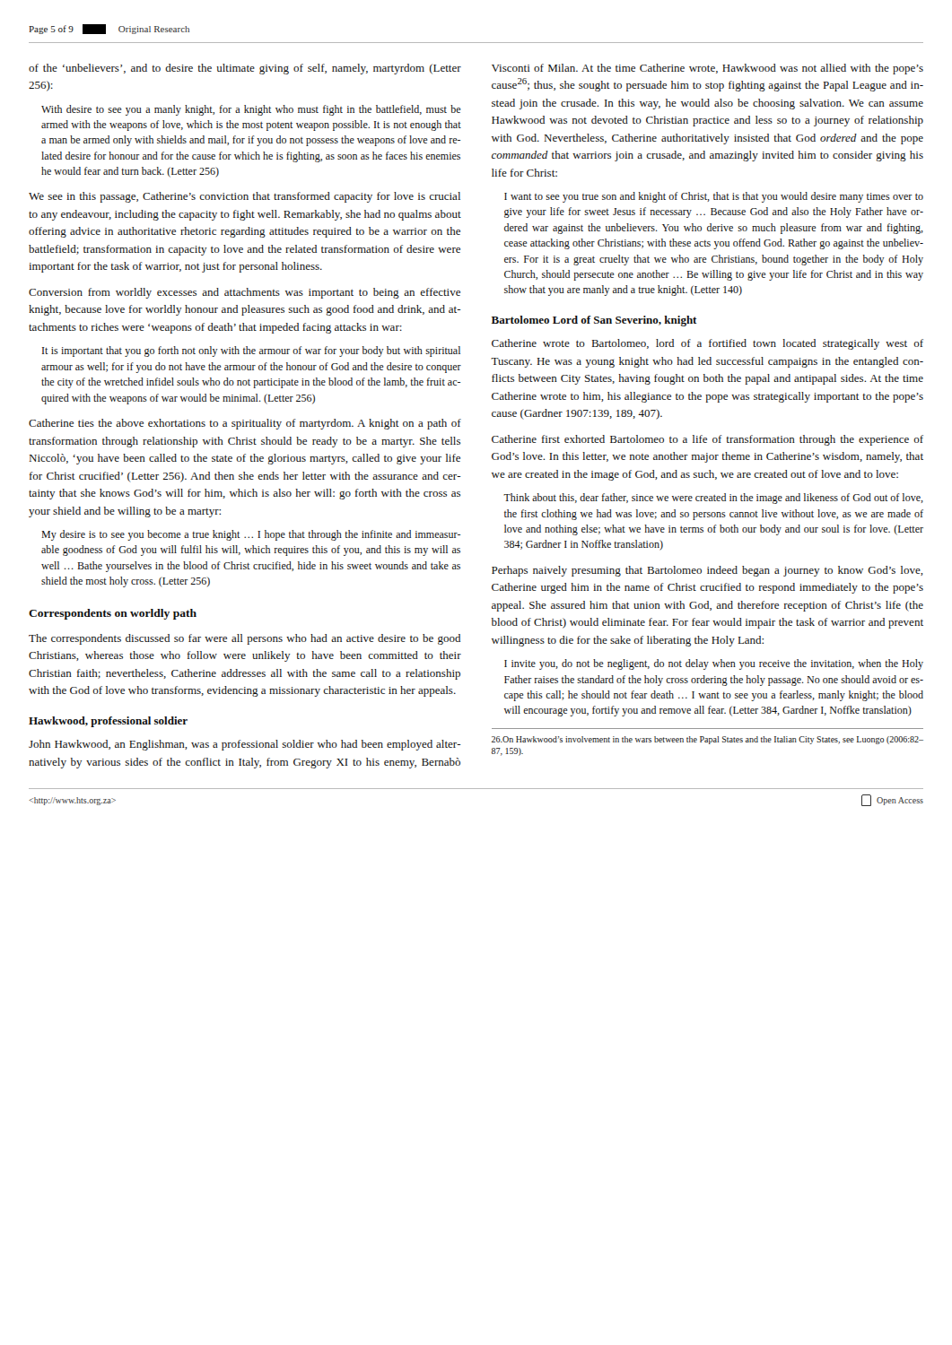Page 5 of 9 Original Research
of the ‘unbelievers’, and to desire the ultimate giving of self, namely, martyrdom (Letter 256):
With desire to see you a manly knight, for a knight who must fight in the battlefield, must be armed with the weapons of love, which is the most potent weapon possible. It is not enough that a man be armed only with shields and mail, for if you do not possess the weapons of love and related desire for honour and for the cause for which he is fighting, as soon as he faces his enemies he would fear and turn back. (Letter 256)
We see in this passage, Catherine’s conviction that transformed capacity for love is crucial to any endeavour, including the capacity to fight well. Remarkably, she had no qualms about offering advice in authoritative rhetoric regarding attitudes required to be a warrior on the battlefield; transformation in capacity to love and the related transformation of desire were important for the task of warrior, not just for personal holiness.
Conversion from worldly excesses and attachments was important to being an effective knight, because love for worldly honour and pleasures such as good food and drink, and attachments to riches were ‘weapons of death’ that impeded facing attacks in war:
It is important that you go forth not only with the armour of war for your body but with spiritual armour as well; for if you do not have the armour of the honour of God and the desire to conquer the city of the wretched infidel souls who do not participate in the blood of the lamb, the fruit acquired with the weapons of war would be minimal. (Letter 256)
Catherine ties the above exhortations to a spirituality of martyrdom. A knight on a path of transformation through relationship with Christ should be ready to be a martyr. She tells Niccolò, ‘you have been called to the state of the glorious martyrs, called to give your life for Christ crucified’ (Letter 256). And then she ends her letter with the assurance and certainty that she knows God’s will for him, which is also her will: go forth with the cross as your shield and be willing to be a martyr:
My desire is to see you become a true knight … I hope that through the infinite and immeasurable goodness of God you will fulfil his will, which requires this of you, and this is my will as well … Bathe yourselves in the blood of Christ crucified, hide in his sweet wounds and take as shield the most holy cross. (Letter 256)
Correspondents on worldly path
The correspondents discussed so far were all persons who had an active desire to be good Christians, whereas those who follow were unlikely to have been committed to their Christian faith; nevertheless, Catherine addresses all with the same call to a relationship with the God of love who transforms, evidencing a missionary characteristic in her appeals.
Hawkwood, professional soldier
John Hawkwood, an Englishman, was a professional soldier who had been employed alternatively by various sides of the conflict in Italy, from Gregory XI to his enemy, Bernabò Visconti of Milan. At the time Catherine wrote, Hawkwood was not allied with the pope’s cause26; thus, she sought to persuade him to stop fighting against the Papal League and instead join the crusade. In this way, he would also be choosing salvation. We can assume Hawkwood was not devoted to Christian practice and less so to a journey of relationship with God. Nevertheless, Catherine authoritatively insisted that God ordered and the pope commanded that warriors join a crusade, and amazingly invited him to consider giving his life for Christ:
I want to see you true son and knight of Christ, that is that you would desire many times over to give your life for sweet Jesus if necessary … Because God and also the Holy Father have ordered war against the unbelievers. You who derive so much pleasure from war and fighting, cease attacking other Christians; with these acts you offend God. Rather go against the unbelievers. For it is a great cruelty that we who are Christians, bound together in the body of Holy Church, should persecute one another … Be willing to give your life for Christ and in this way show that you are manly and a true knight. (Letter 140)
Bartolomeo Lord of San Severino, knight
Catherine wrote to Bartolomeo, lord of a fortified town located strategically west of Tuscany. He was a young knight who had led successful campaigns in the entangled conflicts between City States, having fought on both the papal and antipapal sides. At the time Catherine wrote to him, his allegiance to the pope was strategically important to the pope’s cause (Gardner 1907:139, 189, 407).
Catherine first exhorted Bartolomeo to a life of transformation through the experience of God’s love. In this letter, we note another major theme in Catherine’s wisdom, namely, that we are created in the image of God, and as such, we are created out of love and to love:
Think about this, dear father, since we were created in the image and likeness of God out of love, the first clothing we had was love; and so persons cannot live without love, as we are made of love and nothing else; what we have in terms of both our body and our soul is for love. (Letter 384; Gardner I in Noffke translation)
Perhaps naively presuming that Bartolomeo indeed began a journey to know God’s love, Catherine urged him in the name of Christ crucified to respond immediately to the pope’s appeal. She assured him that union with God, and therefore reception of Christ’s life (the blood of Christ) would eliminate fear. For fear would impair the task of warrior and prevent willingness to die for the sake of liberating the Holy Land:
I invite you, do not be negligent, do not delay when you receive the invitation, when the Holy Father raises the standard of the holy cross ordering the holy passage. No one should avoid or escape this call; he should not fear death … I want to see you a fearless, manly knight; the blood will encourage you, fortify you and remove all fear. (Letter 384, Gardner I, Noffke translation)
26.On Hawkwood’s involvement in the wars between the Papal States and the Italian City States, see Luongo (2006:82–87, 159).
<http://www.hts.org.za> Open Access